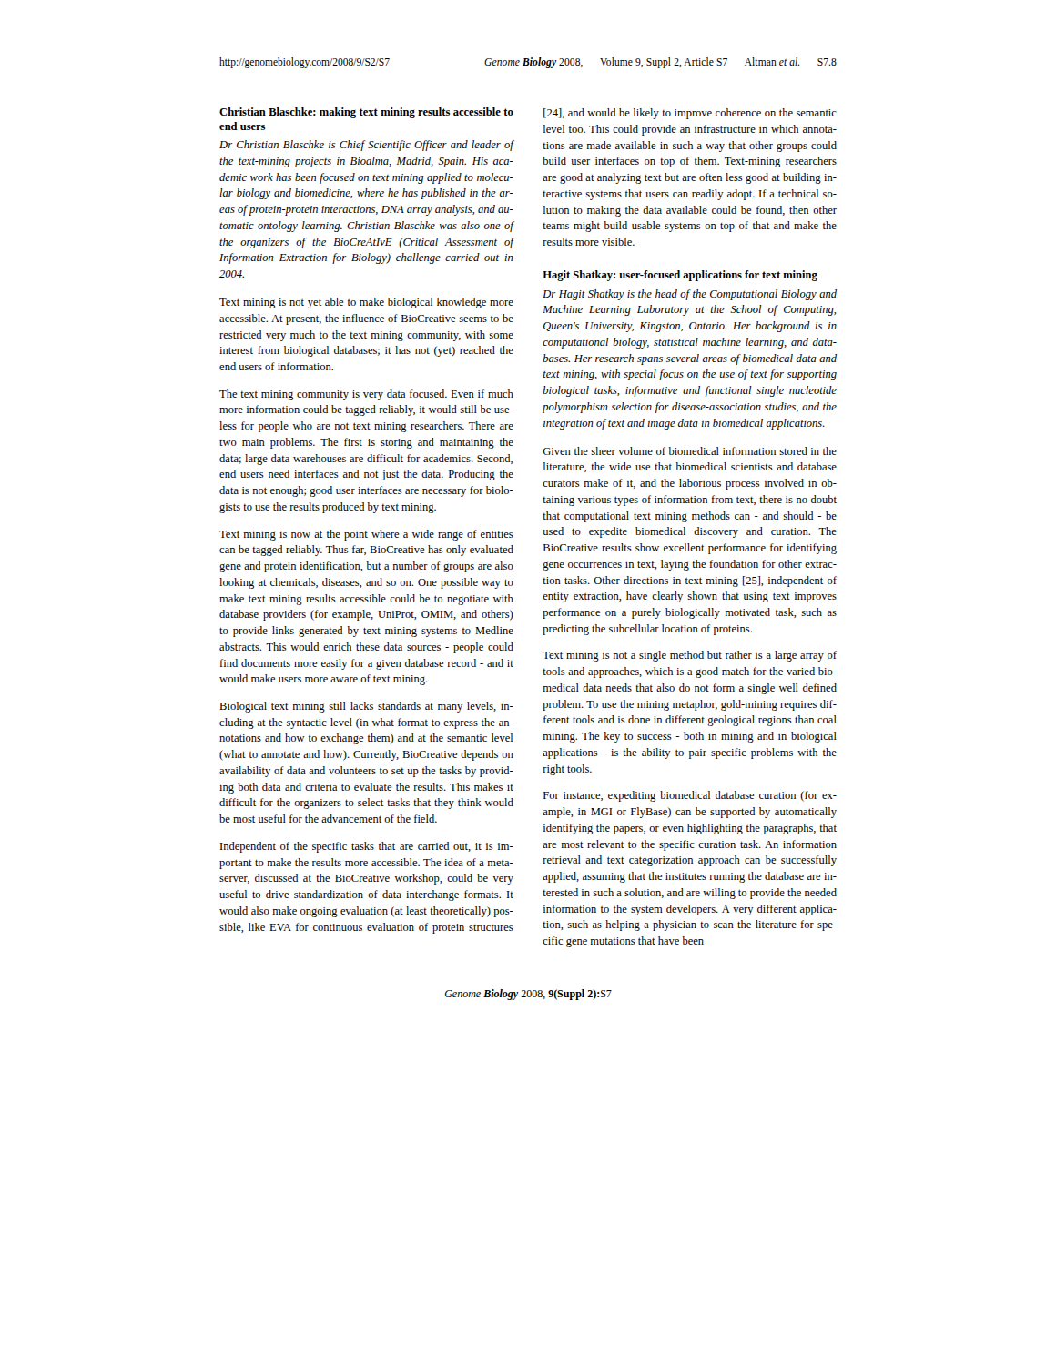http://genomebiology.com/2008/9/S2/S7
Genome Biology 2008, Volume 9, Suppl 2, Article S7 Altman et al. S7.8
Christian Blaschke: making text mining results accessible to end users
Dr Christian Blaschke is Chief Scientific Officer and leader of the text-mining projects in Bioalma, Madrid, Spain. His academic work has been focused on text mining applied to molecular biology and biomedicine, where he has published in the areas of protein-protein interactions, DNA array analysis, and automatic ontology learning. Christian Blaschke was also one of the organizers of the BioCreAtIvE (Critical Assessment of Information Extraction for Biology) challenge carried out in 2004.
Text mining is not yet able to make biological knowledge more accessible. At present, the influence of BioCreative seems to be restricted very much to the text mining community, with some interest from biological databases; it has not (yet) reached the end users of information.
The text mining community is very data focused. Even if much more information could be tagged reliably, it would still be useless for people who are not text mining researchers. There are two main problems. The first is storing and maintaining the data; large data warehouses are difficult for academics. Second, end users need interfaces and not just the data. Producing the data is not enough; good user interfaces are necessary for biologists to use the results produced by text mining.
Text mining is now at the point where a wide range of entities can be tagged reliably. Thus far, BioCreative has only evaluated gene and protein identification, but a number of groups are also looking at chemicals, diseases, and so on. One possible way to make text mining results accessible could be to negotiate with database providers (for example, UniProt, OMIM, and others) to provide links generated by text mining systems to Medline abstracts. This would enrich these data sources - people could find documents more easily for a given database record - and it would make users more aware of text mining.
Biological text mining still lacks standards at many levels, including at the syntactic level (in what format to express the annotations and how to exchange them) and at the semantic level (what to annotate and how). Currently, BioCreative depends on availability of data and volunteers to set up the tasks by providing both data and criteria to evaluate the results. This makes it difficult for the organizers to select tasks that they think would be most useful for the advancement of the field.
Independent of the specific tasks that are carried out, it is important to make the results more accessible. The idea of a meta-server, discussed at the BioCreative workshop, could be very useful to drive standardization of data interchange formats. It would also make ongoing evaluation (at least theoretically) possible, like EVA for continuous evaluation of protein structures [24], and would be likely to improve coherence on the semantic level too. This could provide an infrastructure in which annotations are made available in such a way that other groups could build user interfaces on top of them. Text-mining researchers are good at analyzing text but are often less good at building interactive systems that users can readily adopt. If a technical solution to making the data available could be found, then other teams might build usable systems on top of that and make the results more visible.
Hagit Shatkay: user-focused applications for text mining
Dr Hagit Shatkay is the head of the Computational Biology and Machine Learning Laboratory at the School of Computing, Queen's University, Kingston, Ontario. Her background is in computational biology, statistical machine learning, and databases. Her research spans several areas of biomedical data and text mining, with special focus on the use of text for supporting biological tasks, informative and functional single nucleotide polymorphism selection for disease-association studies, and the integration of text and image data in biomedical applications.
Given the sheer volume of biomedical information stored in the literature, the wide use that biomedical scientists and database curators make of it, and the laborious process involved in obtaining various types of information from text, there is no doubt that computational text mining methods can - and should - be used to expedite biomedical discovery and curation. The BioCreative results show excellent performance for identifying gene occurrences in text, laying the foundation for other extraction tasks. Other directions in text mining [25], independent of entity extraction, have clearly shown that using text improves performance on a purely biologically motivated task, such as predicting the subcellular location of proteins.
Text mining is not a single method but rather is a large array of tools and approaches, which is a good match for the varied biomedical data needs that also do not form a single well defined problem. To use the mining metaphor, gold-mining requires different tools and is done in different geological regions than coal mining. The key to success - both in mining and in biological applications - is the ability to pair specific problems with the right tools.
For instance, expediting biomedical database curation (for example, in MGI or FlyBase) can be supported by automatically identifying the papers, or even highlighting the paragraphs, that are most relevant to the specific curation task. An information retrieval and text categorization approach can be successfully applied, assuming that the institutes running the database are interested in such a solution, and are willing to provide the needed information to the system developers. A very different application, such as helping a physician to scan the literature for specific gene mutations that have been
Genome Biology 2008, 9(Suppl 2): S7